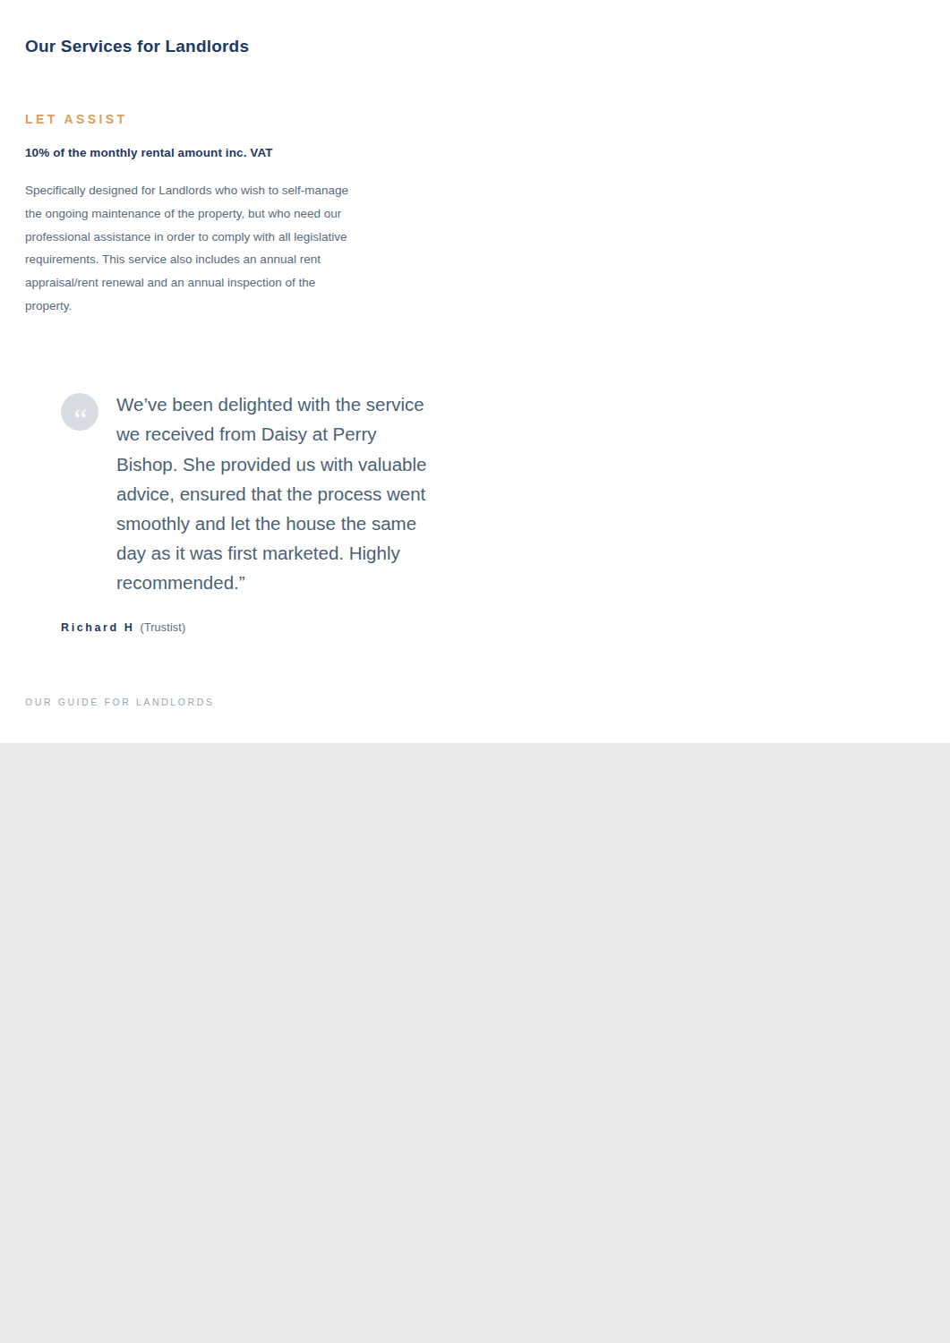Our Services for Landlords
Let Assist
10% of the monthly rental amount inc. VAT
Specifically designed for Landlords who wish to self-manage the ongoing maintenance of the property, but who need our professional assistance in order to comply with all legislative requirements. This service also includes an annual rent appraisal/rent renewal and an annual inspection of the property.
“
We’ve been delighted with the service we received from Daisy at Perry Bishop. She provided us with valuable advice, ensured that the process went smoothly and let the house the same day as it was first marketed. Highly recommended.”
Richard H (Trustist)
Our Guide for Landlords